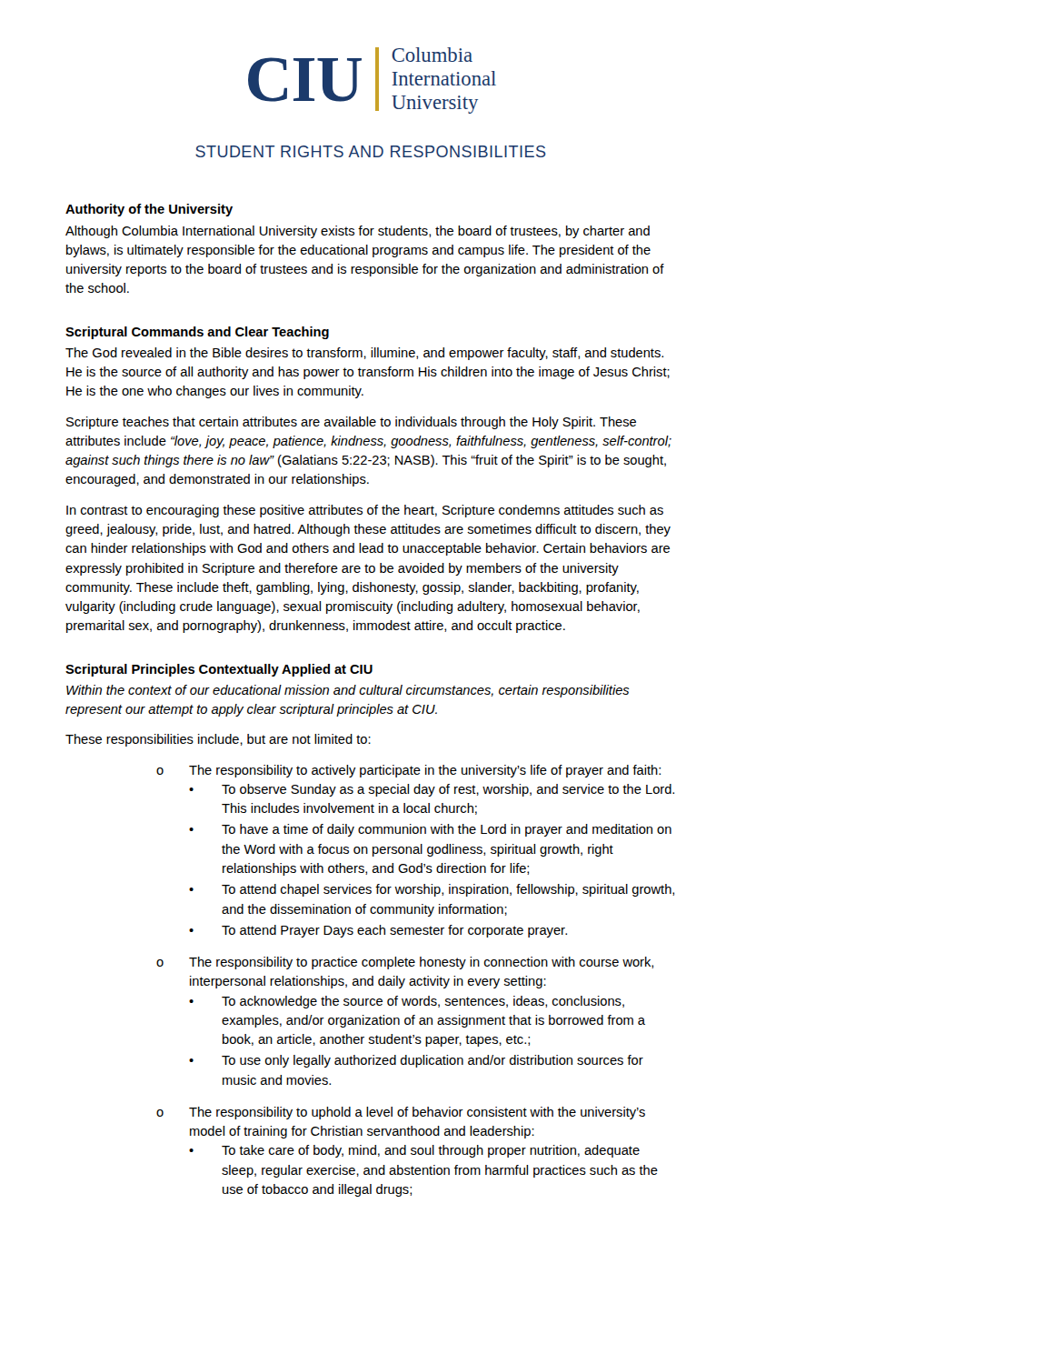CIU Columbia
International
University
STUDENT RIGHTS AND RESPONSIBILITIES
Authority of the University
Although Columbia International University exists for students, the board of trustees, by charter and bylaws, is ultimately responsible for the educational programs and campus life. The president of the university reports to the board of trustees and is responsible for the organization and administration of the school.
Scriptural Commands and Clear Teaching
The God revealed in the Bible desires to transform, illumine, and empower faculty, staff, and students. He is the source of all authority and has power to transform His children into the image of Jesus Christ; He is the one who changes our lives in community.
Scripture teaches that certain attributes are available to individuals through the Holy Spirit. These attributes include “love, joy, peace, patience, kindness, goodness, faithfulness, gentleness, self-control; against such things there is no law” (Galatians 5:22-23; NASB). This “fruit of the Spirit” is to be sought, encouraged, and demonstrated in our relationships.
In contrast to encouraging these positive attributes of the heart, Scripture condemns attitudes such as greed, jealousy, pride, lust, and hatred. Although these attitudes are sometimes difficult to discern, they can hinder relationships with God and others and lead to unacceptable behavior. Certain behaviors are expressly prohibited in Scripture and therefore are to be avoided by members of the university community. These include theft, gambling, lying, dishonesty, gossip, slander, backbiting, profanity, vulgarity (including crude language), sexual promiscuity (including adultery, homosexual behavior, premarital sex, and pornography), drunkenness, immodest attire, and occult practice.
Scriptural Principles Contextually Applied at CIU
Within the context of our educational mission and cultural circumstances, certain responsibilities represent our attempt to apply clear scriptural principles at CIU.
These responsibilities include, but are not limited to:
The responsibility to actively participate in the university’s life of prayer and faith:
To observe Sunday as a special day of rest, worship, and service to the Lord. This includes involvement in a local church;
To have a time of daily communion with the Lord in prayer and meditation on the Word with a focus on personal godliness, spiritual growth, right relationships with others, and God’s direction for life;
To attend chapel services for worship, inspiration, fellowship, spiritual growth, and the dissemination of community information;
To attend Prayer Days each semester for corporate prayer.
The responsibility to practice complete honesty in connection with course work, interpersonal relationships, and daily activity in every setting:
To acknowledge the source of words, sentences, ideas, conclusions, examples, and/or organization of an assignment that is borrowed from a book, an article, another student’s paper, tapes, etc.;
To use only legally authorized duplication and/or distribution sources for music and movies.
The responsibility to uphold a level of behavior consistent with the university’s model of training for Christian servanthood and leadership:
To take care of body, mind, and soul through proper nutrition, adequate sleep, regular exercise, and abstention from harmful practices such as the use of tobacco and illegal drugs;